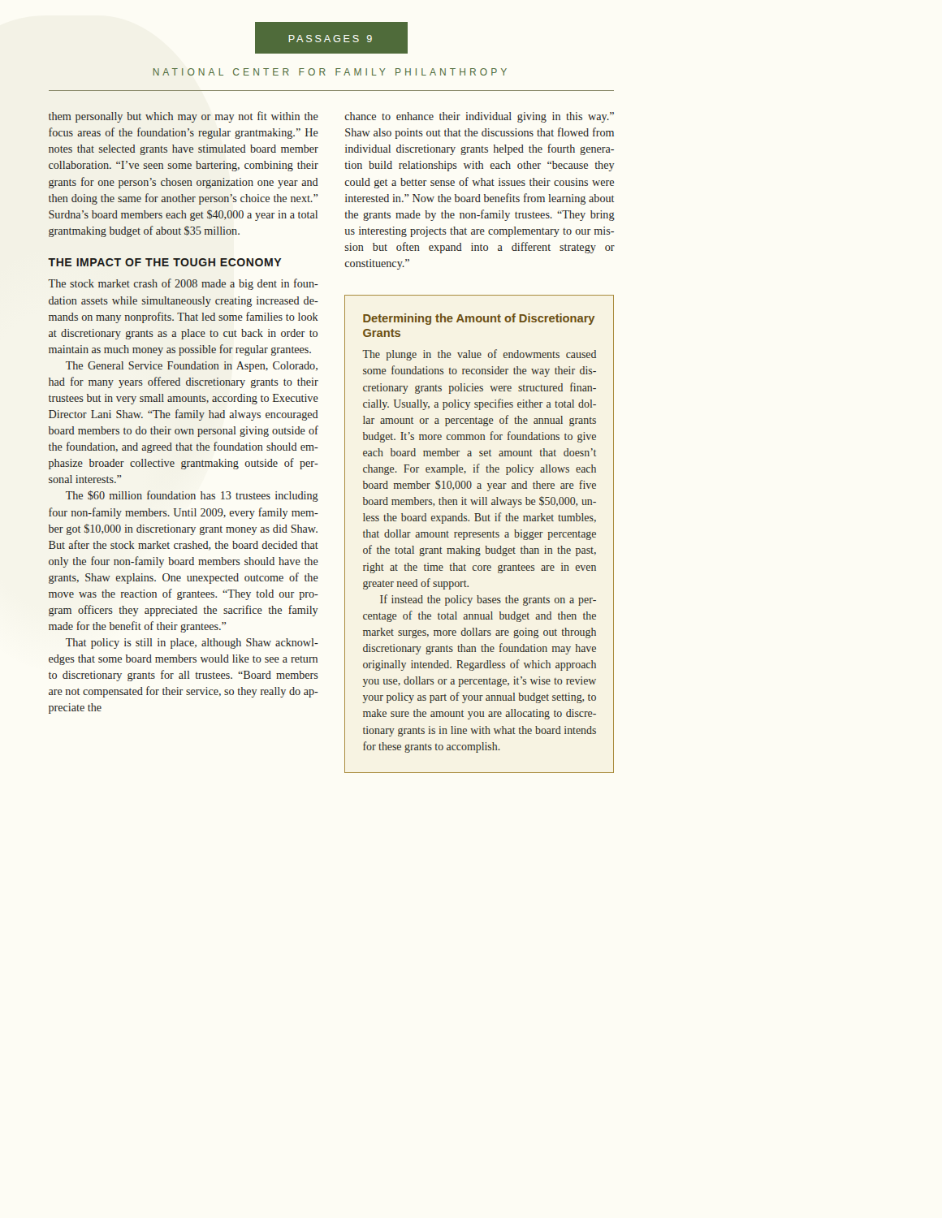PASSAGES 9
National Center for Family Philanthropy
them personally but which may or may not fit within the focus areas of the foundation’s regular grantmaking.” He notes that selected grants have stimulated board member collaboration. “I’ve seen some bartering, combining their grants for one person’s chosen organization one year and then doing the same for another person’s choice the next.” Surdna’s board members each get $40,000 a year in a total grantmaking budget of about $35 million.
The Impact of the Tough Economy
The stock market crash of 2008 made a big dent in foundation assets while simultaneously creating increased demands on many nonprofits. That led some families to look at discretionary grants as a place to cut back in order to maintain as much money as possible for regular grantees.
The General Service Foundation in Aspen, Colorado, had for many years offered discretionary grants to their trustees but in very small amounts, according to Executive Director Lani Shaw. “The family had always encouraged board members to do their own personal giving outside of the foundation, and agreed that the foundation should emphasize broader collective grantmaking outside of personal interests.”
The $60 million foundation has 13 trustees including four non-family members. Until 2009, every family member got $10,000 in discretionary grant money as did Shaw. But after the stock market crashed, the board decided that only the four non-family board members should have the grants, Shaw explains. One unexpected outcome of the move was the reaction of grantees. “They told our program officers they appreciated the sacrifice the family made for the benefit of their grantees.”
That policy is still in place, although Shaw acknowledges that some board members would like to see a return to discretionary grants for all trustees. “Board members are not compensated for their service, so they really do appreciate the
chance to enhance their individual giving in this way.” Shaw also points out that the discussions that flowed from individual discretionary grants helped the fourth generation build relationships with each other “because they could get a better sense of what issues their cousins were interested in.” Now the board benefits from learning about the grants made by the non-family trustees. “They bring us interesting projects that are complementary to our mission but often expand into a different strategy or constituency.”
Determining the Amount of Discretionary Grants
The plunge in the value of endowments caused some foundations to reconsider the way their discretionary grants policies were structured financially. Usually, a policy specifies either a total dollar amount or a percentage of the annual grants budget. It’s more common for foundations to give each board member a set amount that doesn’t change. For example, if the policy allows each board member $10,000 a year and there are five board members, then it will always be $50,000, unless the board expands. But if the market tumbles, that dollar amount represents a bigger percentage of the total grant making budget than in the past, right at the time that core grantees are in even greater need of support.
If instead the policy bases the grants on a percentage of the total annual budget and then the market surges, more dollars are going out through discretionary grants than the foundation may have originally intended. Regardless of which approach you use, dollars or a percentage, it’s wise to review your policy as part of your annual budget setting, to make sure the amount you are allocating to discretionary grants is in line with what the board intends for these grants to accomplish.